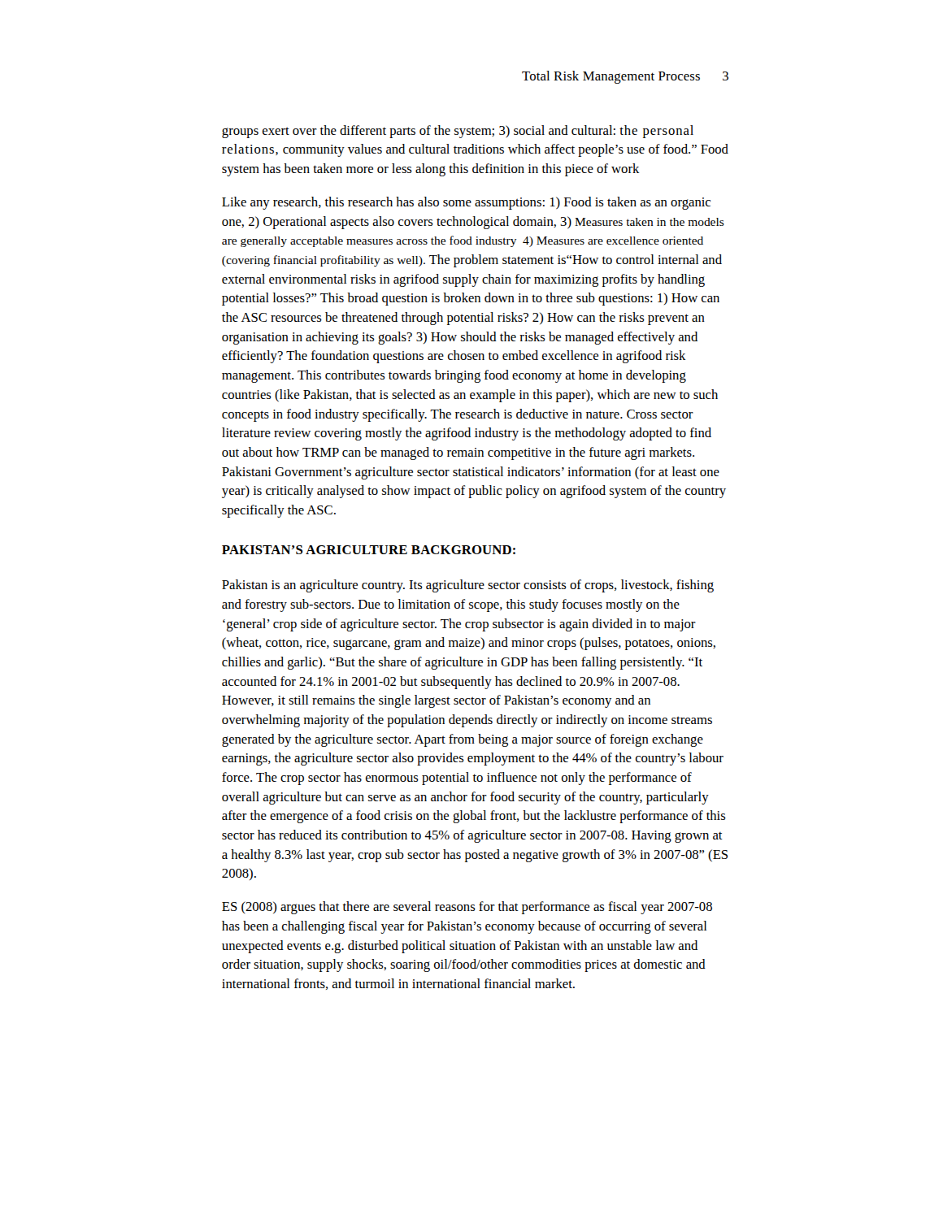Total Risk Management Process3
groups exert over the different parts of the system; 3) social and cultural: the personal relations, community values and cultural traditions which affect people’s use of food.” Food system has been taken more or less along this definition in this piece of work
Like any research, this research has also some assumptions: 1) Food is taken as an organic one, 2) Operational aspects also covers technological domain, 3) Measures taken in the models are generally acceptable measures across the food industry 4) Measures are excellence oriented (covering financial profitability as well). The problem statement is“How to control internal and external environmental risks in agrifood supply chain for maximizing profits by handling potential losses?” This broad question is broken down in to three sub questions: 1) How can the ASC resources be threatened through potential risks? 2) How can the risks prevent an organisation in achieving its goals? 3) How should the risks be managed effectively and efficiently? The foundation questions are chosen to embed excellence in agrifood risk management. This contributes towards bringing food economy at home in developing countries (like Pakistan, that is selected as an example in this paper), which are new to such concepts in food industry specifically. The research is deductive in nature. Cross sector literature review covering mostly the agrifood industry is the methodology adopted to find out about how TRMP can be managed to remain competitive in the future agri markets. Pakistani Government’s agriculture sector statistical indicators’ information (for at least one year) is critically analysed to show impact of public policy on agrifood system of the country specifically the ASC.
PAKISTAN’S AGRICULTURE BACKGROUND:
Pakistan is an agriculture country. Its agriculture sector consists of crops, livestock, fishing and forestry sub-sectors. Due to limitation of scope, this study focuses mostly on the ‘general’ crop side of agriculture sector. The crop subsector is again divided in to major (wheat, cotton, rice, sugarcane, gram and maize) and minor crops (pulses, potatoes, onions, chillies and garlic). “But the share of agriculture in GDP has been falling persistently. “It accounted for 24.1% in 2001-02 but subsequently has declined to 20.9% in 2007-08. However, it still remains the single largest sector of Pakistan’s economy and an overwhelming majority of the population depends directly or indirectly on income streams generated by the agriculture sector. Apart from being a major source of foreign exchange earnings, the agriculture sector also provides employment to the 44% of the country’s labour force. The crop sector has enormous potential to influence not only the performance of overall agriculture but can serve as an anchor for food security of the country, particularly after the emergence of a food crisis on the global front, but the lacklustre performance of this sector has reduced its contribution to 45% of agriculture sector in 2007-08. Having grown at a healthy 8.3% last year, crop sub sector has posted a negative growth of 3% in 2007-08” (ES 2008).
ES (2008) argues that there are several reasons for that performance as fiscal year 2007-08 has been a challenging fiscal year for Pakistan’s economy because of occurring of several unexpected events e.g. disturbed political situation of Pakistan with an unstable law and order situation, supply shocks, soaring oil/food/other commodities prices at domestic and international fronts, and turmoil in international financial market.